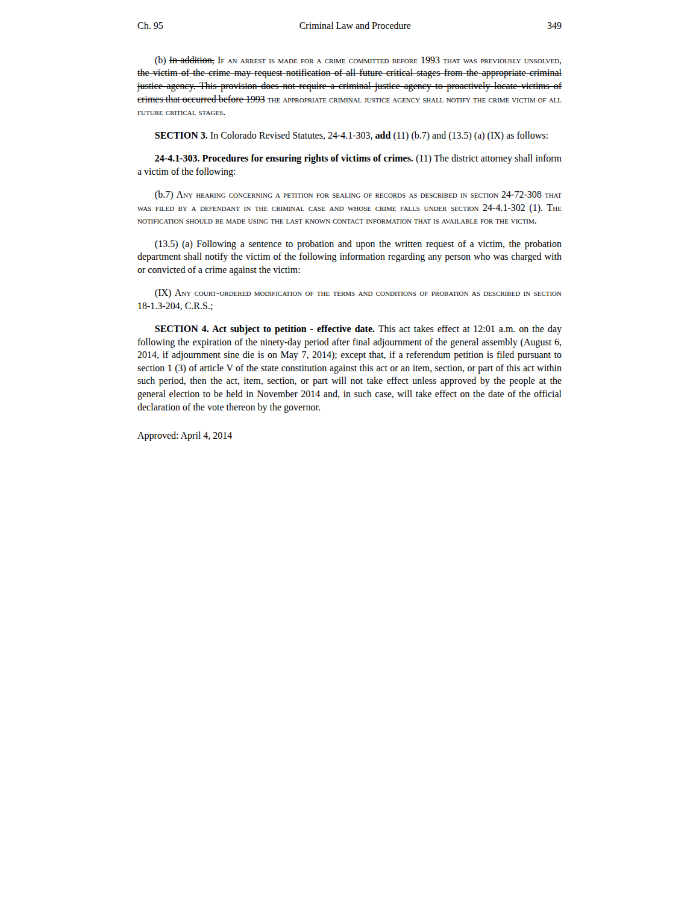Ch. 95 Criminal Law and Procedure 349
(b) In addition, If an arrest is made for a crime committed before 1993 that was previously unsolved, the victim of the crime may request notification of all future critical stages from the appropriate criminal justice agency. This provision does not require a criminal justice agency to proactively locate victims of crimes that occurred before 1993 the appropriate criminal justice agency shall notify the crime victim of all future critical stages.
SECTION 3. In Colorado Revised Statutes, 24-4.1-303, add (11) (b.7) and (13.5) (a) (IX) as follows:
24-4.1-303. Procedures for ensuring rights of victims of crimes. (11) The district attorney shall inform a victim of the following:
(b.7) Any hearing concerning a petition for sealing of records as described in section 24-72-308 that was filed by a defendant in the criminal case and whose crime falls under section 24-4.1-302 (1). The notification should be made using the last known contact information that is available for the victim.
(13.5) (a) Following a sentence to probation and upon the written request of a victim, the probation department shall notify the victim of the following information regarding any person who was charged with or convicted of a crime against the victim:
(IX) Any court-ordered modification of the terms and conditions of probation as described in section 18-1.3-204, C.R.S.;
SECTION 4. Act subject to petition - effective date. This act takes effect at 12:01 a.m. on the day following the expiration of the ninety-day period after final adjournment of the general assembly (August 6, 2014, if adjournment sine die is on May 7, 2014); except that, if a referendum petition is filed pursuant to section 1 (3) of article V of the state constitution against this act or an item, section, or part of this act within such period, then the act, item, section, or part will not take effect unless approved by the people at the general election to be held in November 2014 and, in such case, will take effect on the date of the official declaration of the vote thereon by the governor.
Approved: April 4, 2014